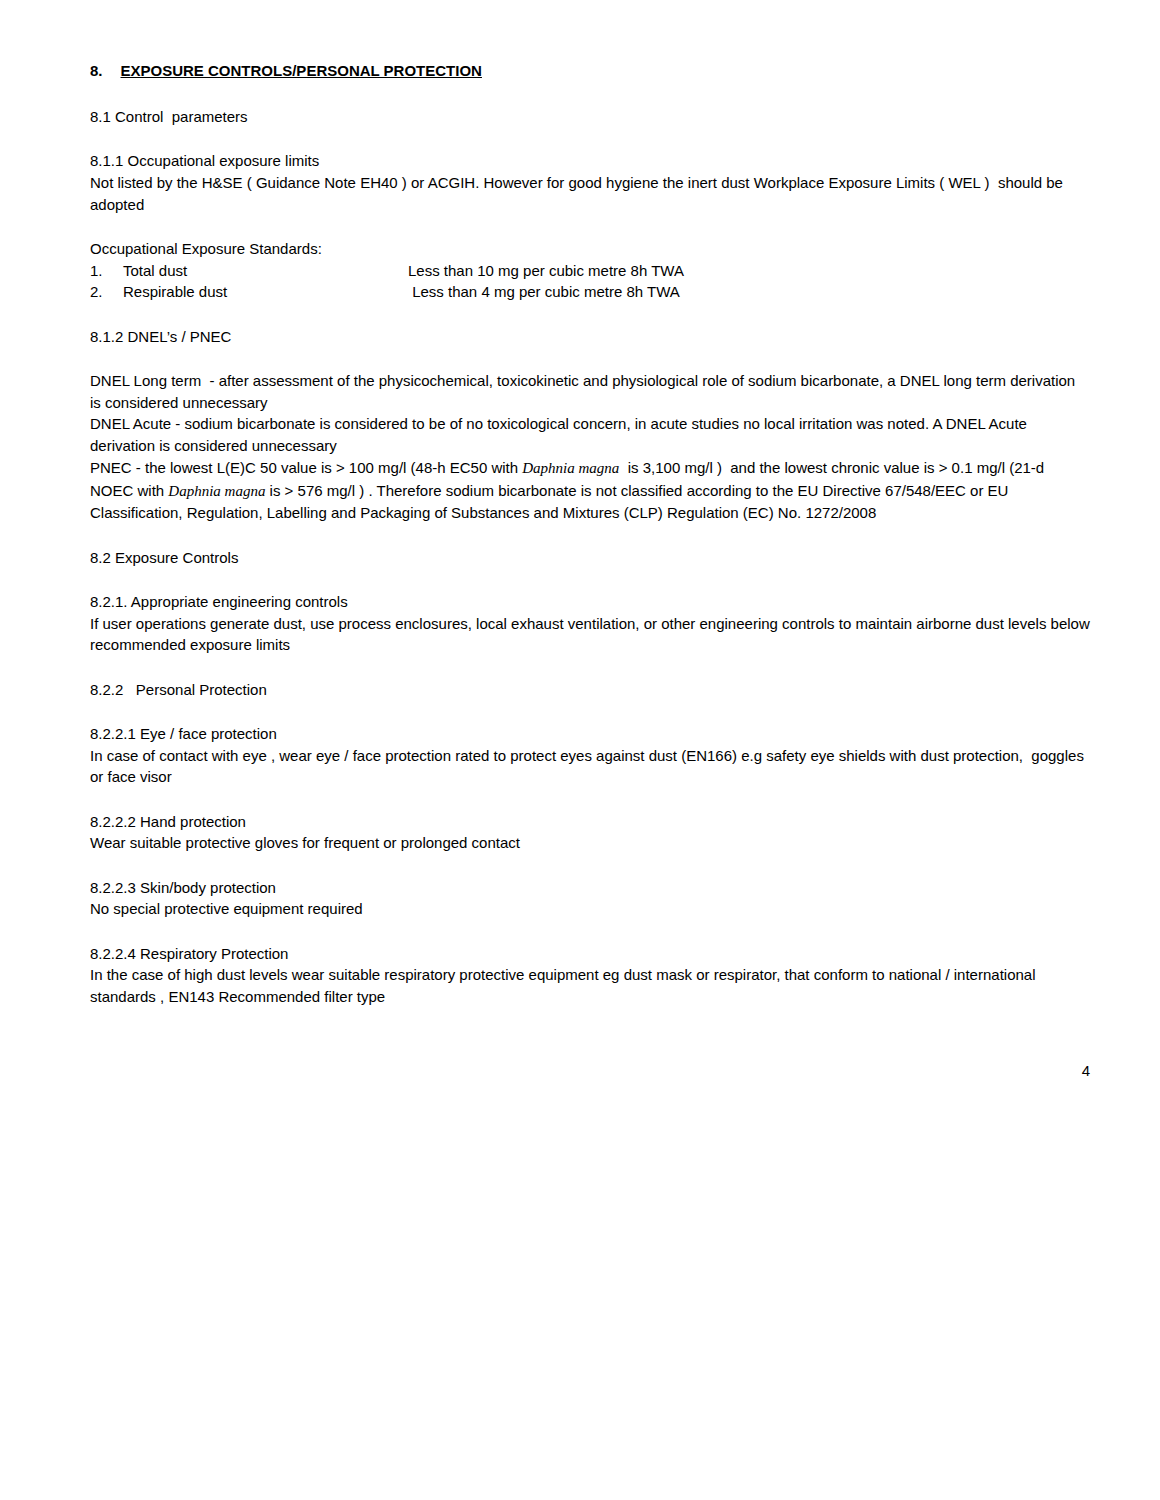8. EXPOSURE CONTROLS/PERSONAL PROTECTION
8.1 Control parameters
8.1.1 Occupational exposure limits
Not listed by the H&SE ( Guidance Note EH40 ) or ACGIH. However for good hygiene the inert dust Workplace Exposure Limits ( WEL ) should be adopted
Occupational Exposure Standards:
Total dust Less than 10 mg per cubic metre 8h TWA
Respirable dust Less than 4 mg per cubic metre 8h TWA
8.1.2 DNEL’s / PNEC
DNEL Long term - after assessment of the physicochemical, toxicokinetic and physiological role of sodium bicarbonate, a DNEL long term derivation is considered unnecessary
DNEL Acute - sodium bicarbonate is considered to be of no toxicological concern, in acute studies no local irritation was noted. A DNEL Acute derivation is considered unnecessary
PNEC - the lowest L(E)C 50 value is > 100 mg/l (48-h EC50 with Daphnia magna is 3,100 mg/l ) and the lowest chronic value is > 0.1 mg/l (21-d NOEC with Daphnia magna is > 576 mg/l ) . Therefore sodium bicarbonate is not classified according to the EU Directive 67/548/EEC or EU Classification, Regulation, Labelling and Packaging of Substances and Mixtures (CLP) Regulation (EC) No. 1272/2008
8.2 Exposure Controls
8.2.1. Appropriate engineering controls
If user operations generate dust, use process enclosures, local exhaust ventilation, or other engineering controls to maintain airborne dust levels below recommended exposure limits
8.2.2 Personal Protection
8.2.2.1 Eye / face protection
In case of contact with eye , wear eye / face protection rated to protect eyes against dust (EN166) e.g safety eye shields with dust protection, goggles or face visor
8.2.2.2 Hand protection
Wear suitable protective gloves for frequent or prolonged contact
8.2.2.3 Skin/body protection
No special protective equipment required
8.2.2.4 Respiratory Protection
In the case of high dust levels wear suitable respiratory protective equipment eg dust mask or respirator, that conform to national / international standards , EN143 Recommended filter type
4